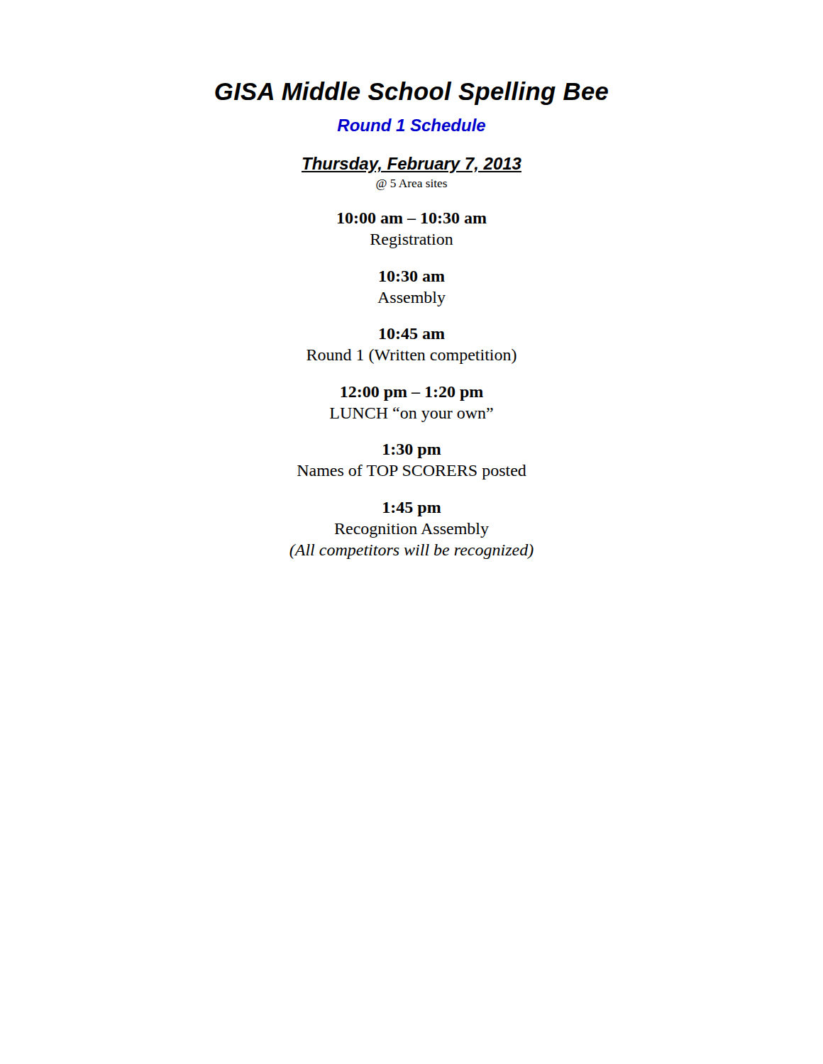GISA Middle School Spelling Bee
Round 1 Schedule
Thursday, February 7, 2013
@ 5 Area sites
10:00 am – 10:30 am Registration
10:30 am Assembly
10:45 am Round 1 (Written competition)
12:00 pm – 1:20 pm LUNCH “on your own”
1:30 pm Names of TOP SCORERS posted
1:45 pm Recognition Assembly (All competitors will be recognized)